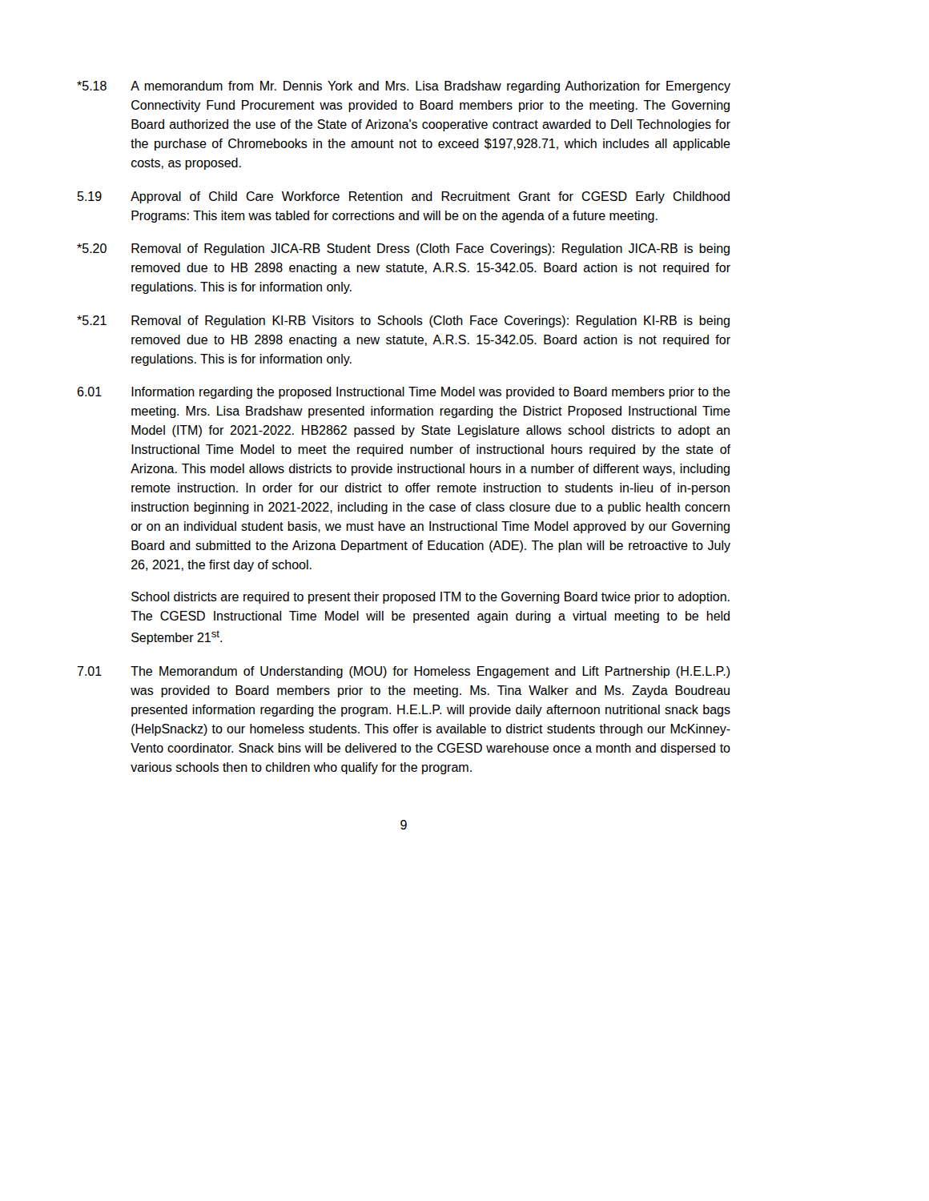*5.18
A memorandum from Mr. Dennis York and Mrs. Lisa Bradshaw regarding Authorization for Emergency Connectivity Fund Procurement was provided to Board members prior to the meeting. The Governing Board authorized the use of the State of Arizona's cooperative contract awarded to Dell Technologies for the purchase of Chromebooks in the amount not to exceed $197,928.71, which includes all applicable costs, as proposed.
5.19
Approval of Child Care Workforce Retention and Recruitment Grant for CGESD Early Childhood Programs: This item was tabled for corrections and will be on the agenda of a future meeting.
*5.20
Removal of Regulation JICA-RB Student Dress (Cloth Face Coverings): Regulation JICA-RB is being removed due to HB 2898 enacting a new statute, A.R.S. 15-342.05. Board action is not required for regulations. This is for information only.
*5.21
Removal of Regulation KI-RB Visitors to Schools (Cloth Face Coverings): Regulation KI-RB is being removed due to HB 2898 enacting a new statute, A.R.S. 15-342.05. Board action is not required for regulations. This is for information only.
6.01
Information regarding the proposed Instructional Time Model was provided to Board members prior to the meeting. Mrs. Lisa Bradshaw presented information regarding the District Proposed Instructional Time Model (ITM) for 2021-2022. HB2862 passed by State Legislature allows school districts to adopt an Instructional Time Model to meet the required number of instructional hours required by the state of Arizona. This model allows districts to provide instructional hours in a number of different ways, including remote instruction. In order for our district to offer remote instruction to students in-lieu of in-person instruction beginning in 2021-2022, including in the case of class closure due to a public health concern or on an individual student basis, we must have an Instructional Time Model approved by our Governing Board and submitted to the Arizona Department of Education (ADE). The plan will be retroactive to July 26, 2021, the first day of school.
School districts are required to present their proposed ITM to the Governing Board twice prior to adoption. The CGESD Instructional Time Model will be presented again during a virtual meeting to be held September 21st.
7.01
The Memorandum of Understanding (MOU) for Homeless Engagement and Lift Partnership (H.E.L.P.) was provided to Board members prior to the meeting. Ms. Tina Walker and Ms. Zayda Boudreau presented information regarding the program. H.E.L.P. will provide daily afternoon nutritional snack bags (HelpSnackz) to our homeless students. This offer is available to district students through our McKinney-Vento coordinator. Snack bins will be delivered to the CGESD warehouse once a month and dispersed to various schools then to children who qualify for the program.
9